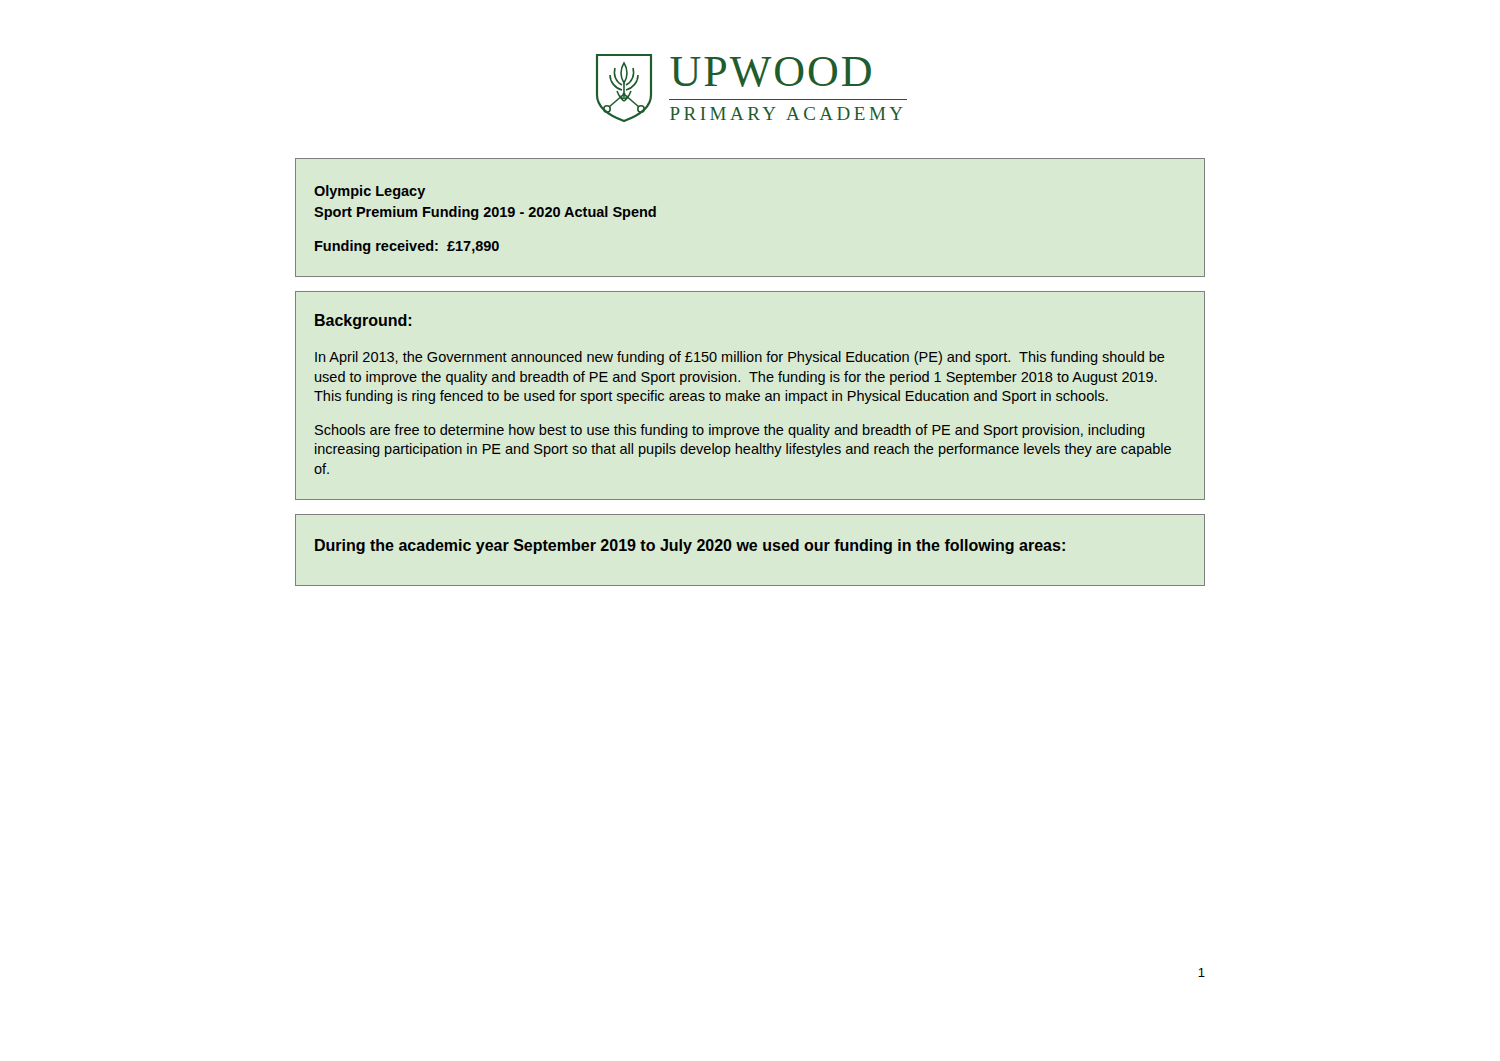UPWOOD
PRIMARY ACADEMY
Olympic Legacy
Sport Premium Funding 2019 - 2020 Actual Spend
Funding received: £17,890
Background:
In April 2013, the Government announced new funding of £150 million for Physical Education (PE) and sport. This funding should be used to improve the quality and breadth of PE and Sport provision. The funding is for the period 1 September 2018 to August 2019. This funding is ring fenced to be used for sport specific areas to make an impact in Physical Education and Sport in schools.
Schools are free to determine how best to use this funding to improve the quality and breadth of PE and Sport provision, including increasing participation in PE and Sport so that all pupils develop healthy lifestyles and reach the performance levels they are capable of.
During the academic year September 2019 to July 2020 we used our funding in the following areas:
1